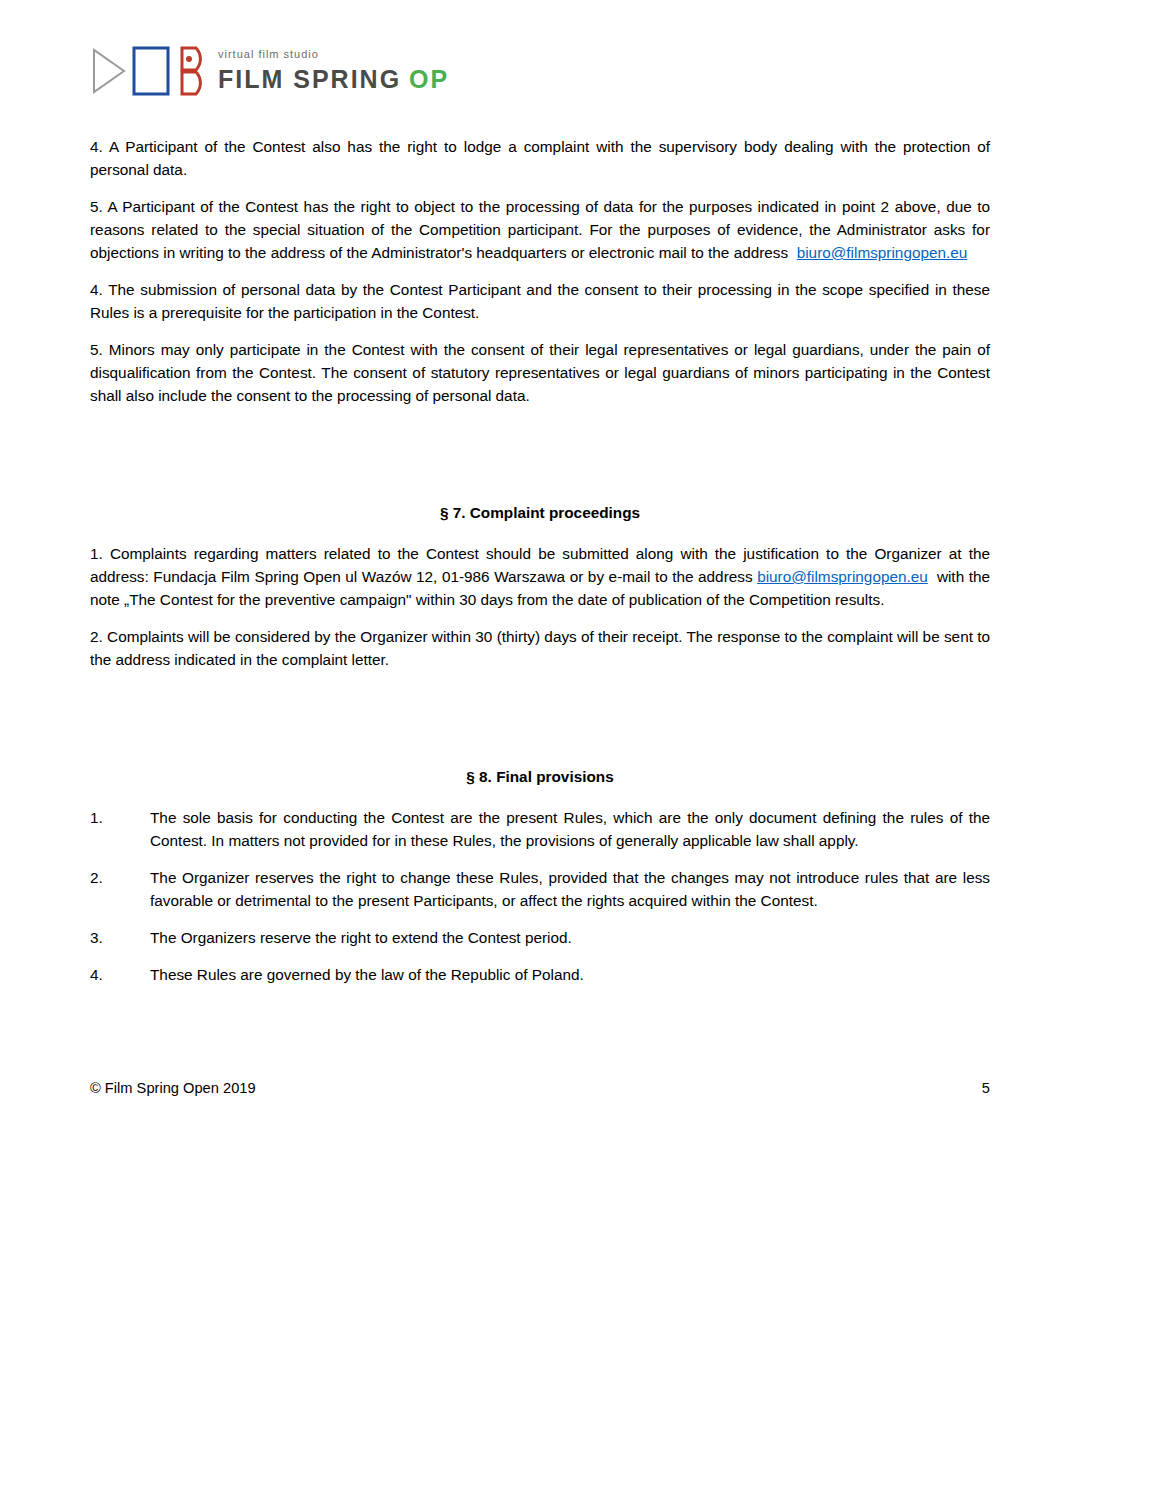virtual film studio FILM SPRINGOPEN
4. A Participant of the Contest also has the right to lodge a complaint with the supervisory body dealing with the protection of personal data.
5. A Participant of the Contest has the right to object to the processing of data for the purposes indicated in point 2 above, due to reasons related to the special situation of the Competition participant. For the purposes of evidence, the Administrator asks for objections in writing to the address of the Administrator's headquarters or electronic mail to the address biuro@filmspringopen.eu
4. The submission of personal data by the Contest Participant and the consent to their processing in the scope specified in these Rules is a prerequisite for the participation in the Contest.
5. Minors may only participate in the Contest with the consent of their legal representatives or legal guardians, under the pain of disqualification from the Contest. The consent of statutory representatives or legal guardians of minors participating in the Contest shall also include the consent to the processing of personal data.
§ 7. Complaint proceedings
1. Complaints regarding matters related to the Contest should be submitted along with the justification to the Organizer at the address: Fundacja Film Spring Open ul Wazów 12, 01-986 Warszawa or by e-mail to the address biuro@filmspringopen.eu with the note „The Contest for the preventive campaign" within 30 days from the date of publication of the Competition results.
2. Complaints will be considered by the Organizer within 30 (thirty) days of their receipt. The response to the complaint will be sent to the address indicated in the complaint letter.
§ 8. Final provisions
1.
The sole basis for conducting the Contest are the present Rules, which are the only document defining the rules of the Contest. In matters not provided for in these Rules, the provisions of generally applicable law shall apply.
2.
The Organizer reserves the right to change these Rules, provided that the changes may not introduce rules that are less favorable or detrimental to the present Participants, or affect the rights acquired within the Contest.
3.
The Organizers reserve the right to extend the Contest period.
4.
These Rules are governed by the law of the Republic of Poland.
© Film Spring Open 2019 5